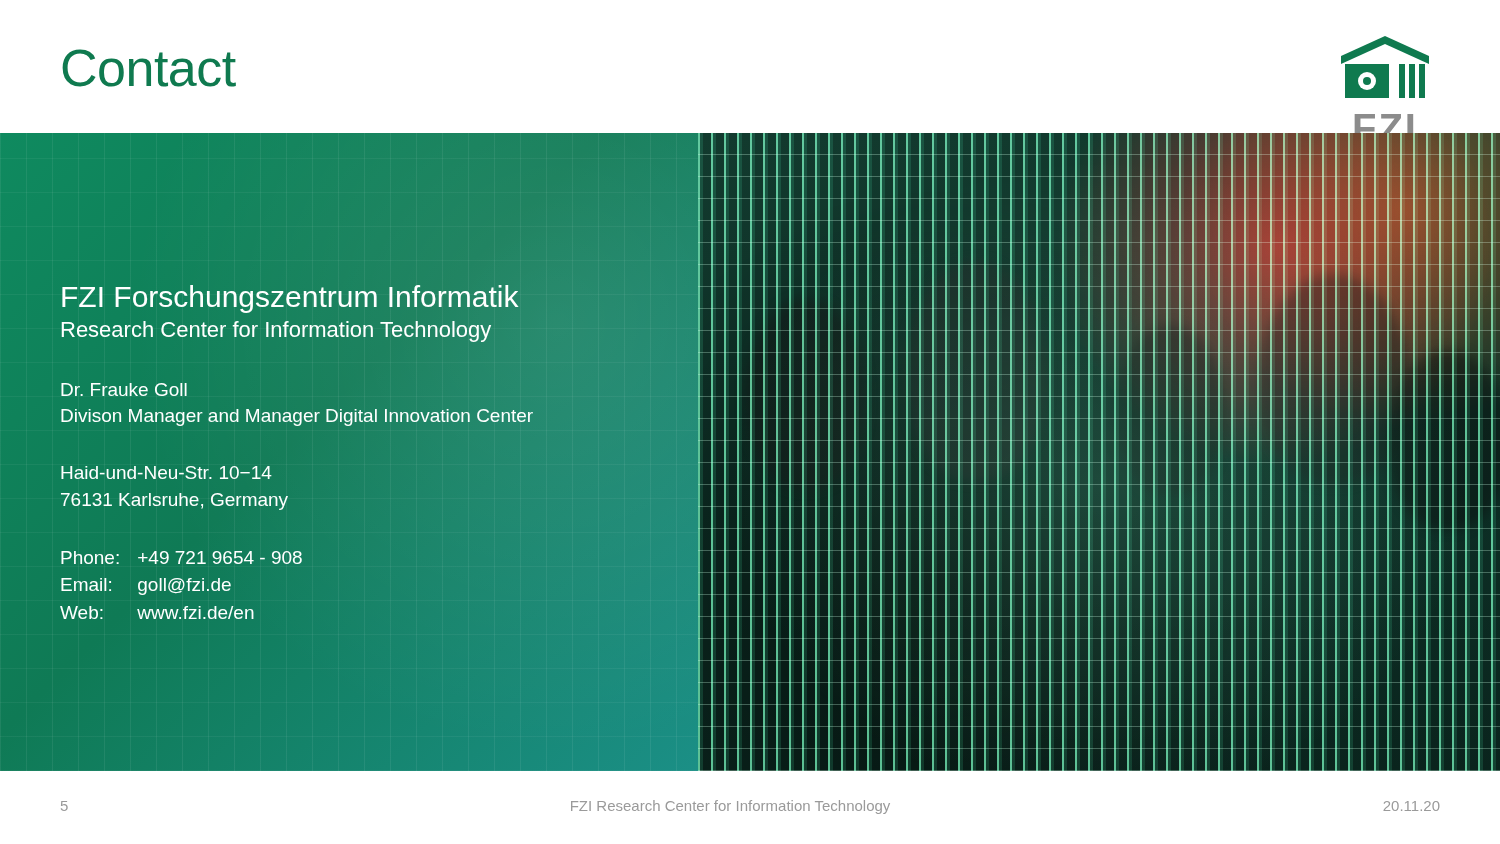Contact
FZI
FZI Forschungszentrum Informatik
Research Center for Information Technology
Dr. Frauke Goll
Divison Manager and Manager Digital Innovation Center
Haid-und-Neu-Str. 10−14
76131 Karlsruhe, Germany
Phone: +49 721 9654 - 908
Email: goll@fzi.de
Web: www.fzi.de/en
5
FZI Research Center for Information Technology
20.11.20